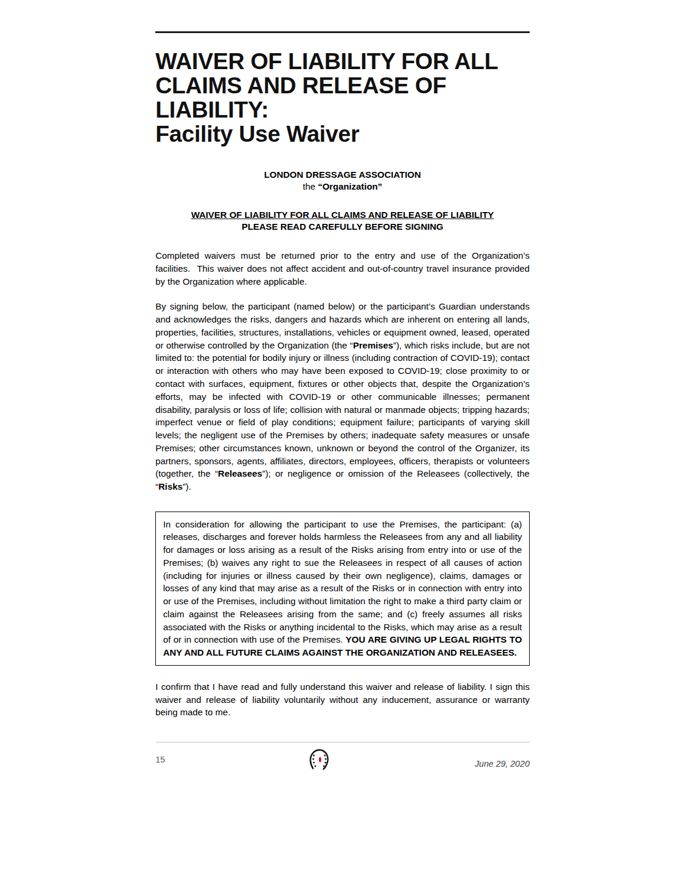WAIVER OF LIABILITY FOR ALL CLAIMS AND RELEASE OF LIABILITY:Facility Use Waiver
LONDON DRESSAGE ASSOCIATION
the “Organization”
WAIVER OF LIABILITY FOR ALL CLAIMS AND RELEASE OF LIABILITY
PLEASE READ CAREFULLY BEFORE SIGNING
Completed waivers must be returned prior to the entry and use of the Organization’s facilities. This waiver does not affect accident and out-of-country travel insurance provided by the Organization where applicable.
By signing below, the participant (named below) or the participant’s Guardian understands and acknowledges the risks, dangers and hazards which are inherent on entering all lands, properties, facilities, structures, installations, vehicles or equipment owned, leased, operated or otherwise controlled by the Organization (the “Premises”), which risks include, but are not limited to: the potential for bodily injury or illness (including contraction of COVID-19); contact or interaction with others who may have been exposed to COVID-19; close proximity to or contact with surfaces, equipment, fixtures or other objects that, despite the Organization’s efforts, may be infected with COVID-19 or other communicable illnesses; permanent disability, paralysis or loss of life; collision with natural or manmade objects; tripping hazards; imperfect venue or field of play conditions; equipment failure; participants of varying skill levels; the negligent use of the Premises by others; inadequate safety measures or unsafe Premises; other circumstances known, unknown or beyond the control of the Organizer, its partners, sponsors, agents, affiliates, directors, employees, officers, therapists or volunteers (together, the “Releasees”); or negligence or omission of the Releasees (collectively, the “Risks”).
In consideration for allowing the participant to use the Premises, the participant: (a) releases, discharges and forever holds harmless the Releasees from any and all liability for damages or loss arising as a result of the Risks arising from entry into or use of the Premises; (b) waives any right to sue the Releasees in respect of all causes of action (including for injuries or illness caused by their own negligence), claims, damages or losses of any kind that may arise as a result of the Risks or in connection with entry into or use of the Premises, including without limitation the right to make a third party claim or claim against the Releasees arising from the same; and (c) freely assumes all risks associated with the Risks or anything incidental to the Risks, which may arise as a result of or in connection with use of the Premises. YOU ARE GIVING UP LEGAL RIGHTS TO ANY AND ALL FUTURE CLAIMS AGAINST THE ORGANIZATION AND RELEASEES.
I confirm that I have read and fully understand this waiver and release of liability. I sign this waiver and release of liability voluntarily without any inducement, assurance or warranty being made to me.
15
June 29, 2020